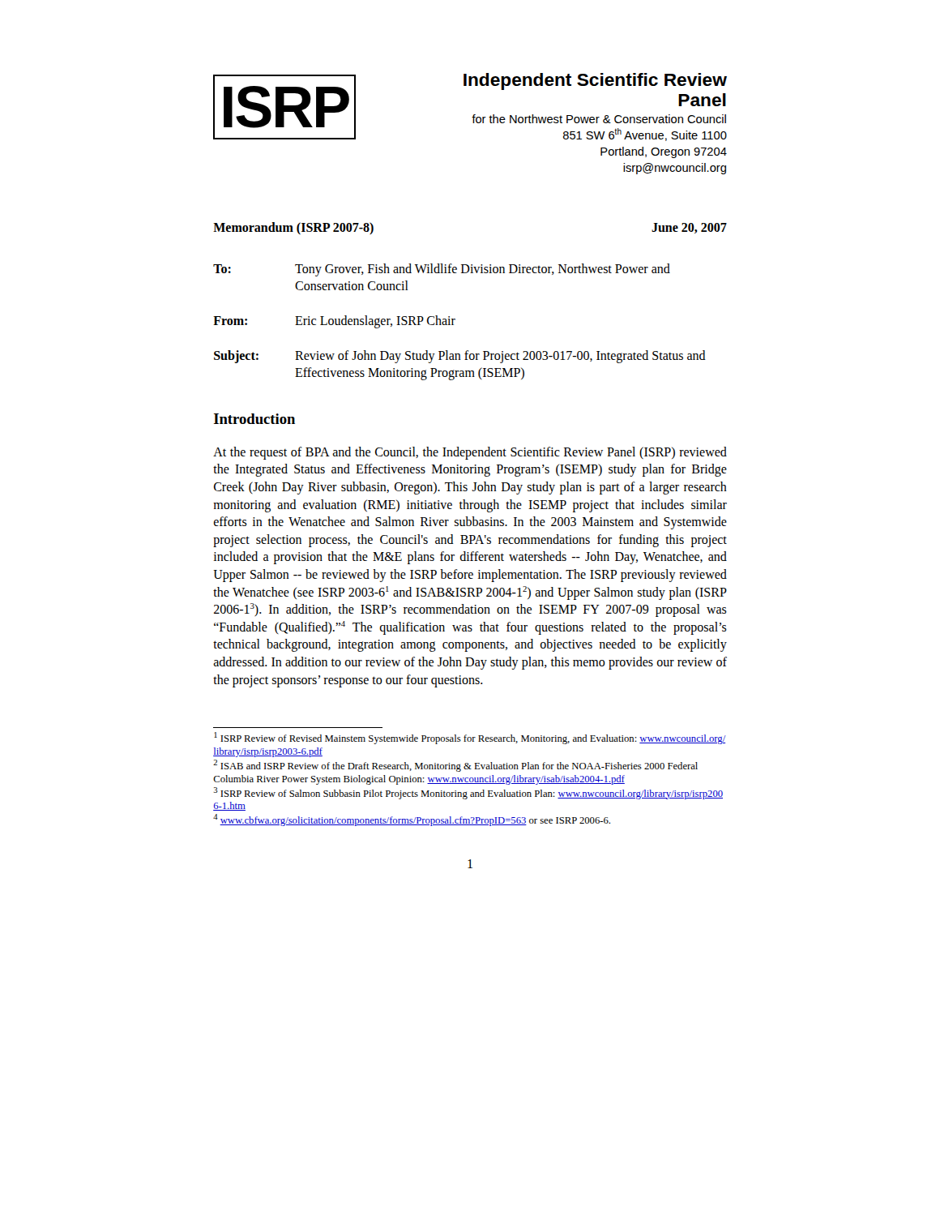ISRP
Independent Scientific Review Panel
for the Northwest Power & Conservation Council
851 SW 6th Avenue, Suite 1100
Portland, Oregon 97204
isrp@nwcouncil.org
Memorandum (ISRP 2007-8)
June 20, 2007
To:
Tony Grover, Fish and Wildlife Division Director, Northwest Power and Conservation Council
From:
Eric Loudenslager, ISRP Chair
Subject:
Review of John Day Study Plan for Project 2003-017-00, Integrated Status and Effectiveness Monitoring Program (ISEMP)
Introduction
At the request of BPA and the Council, the Independent Scientific Review Panel (ISRP) reviewed the Integrated Status and Effectiveness Monitoring Program’s (ISEMP) study plan for Bridge Creek (John Day River subbasin, Oregon). This John Day study plan is part of a larger research monitoring and evaluation (RME) initiative through the ISEMP project that includes similar efforts in the Wenatchee and Salmon River subbasins. In the 2003 Mainstem and Systemwide project selection process, the Council's and BPA's recommendations for funding this project included a provision that the M&E plans for different watersheds -- John Day, Wenatchee, and Upper Salmon -- be reviewed by the ISRP before implementation. The ISRP previously reviewed the Wenatchee (see ISRP 2003-61 and ISAB&ISRP 2004-12) and Upper Salmon study plan (ISRP 2006-13). In addition, the ISRP’s recommendation on the ISEMP FY 2007-09 proposal was “Fundable (Qualified).”4 The qualification was that four questions related to the proposal’s technical background, integration among components, and objectives needed to be explicitly addressed. In addition to our review of the John Day study plan, this memo provides our review of the project sponsors’ response to our four questions.
1 ISRP Review of Revised Mainstem Systemwide Proposals for Research, Monitoring, and Evaluation: www.nwcouncil.org/library/isrp/isrp2003-6.pdf
2 ISAB and ISRP Review of the Draft Research, Monitoring & Evaluation Plan for the NOAA-Fisheries 2000 Federal Columbia River Power System Biological Opinion: www.nwcouncil.org/library/isab/isab2004-1.pdf
3 ISRP Review of Salmon Subbasin Pilot Projects Monitoring and Evaluation Plan: www.nwcouncil.org/library/isrp/isrp2006-1.htm
4 www.cbfwa.org/solicitation/components/forms/Proposal.cfm?PropID=563 or see ISRP 2006-6.
1